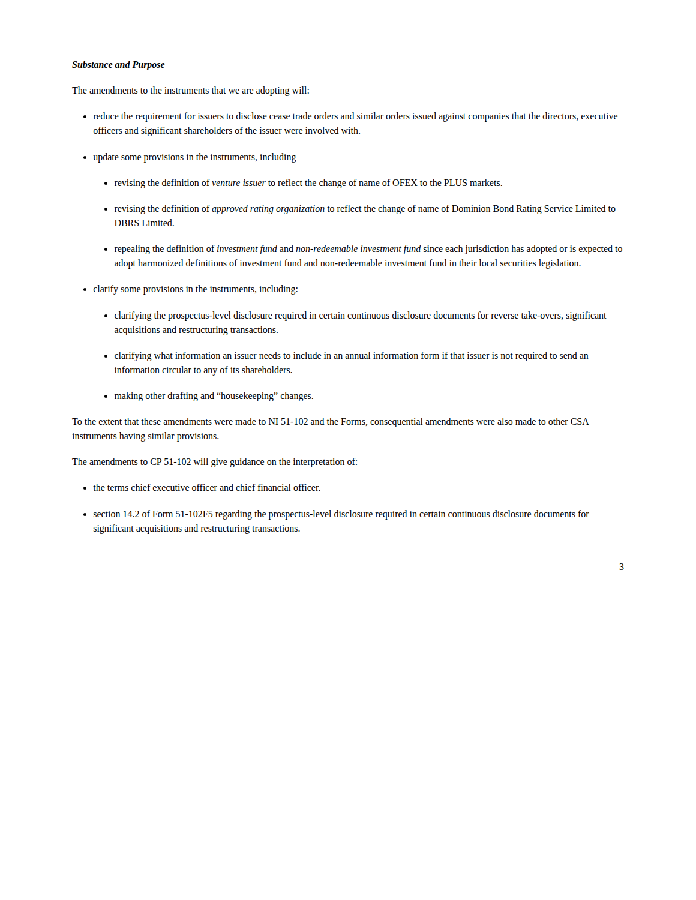Substance and Purpose
The amendments to the instruments that we are adopting will:
reduce the requirement for issuers to disclose cease trade orders and similar orders issued against companies that the directors, executive officers and significant shareholders of the issuer were involved with.
update some provisions in the instruments, including
revising the definition of venture issuer to reflect the change of name of OFEX to the PLUS markets.
revising the definition of approved rating organization to reflect the change of name of Dominion Bond Rating Service Limited to DBRS Limited.
repealing the definition of investment fund and non-redeemable investment fund since each jurisdiction has adopted or is expected to adopt harmonized definitions of investment fund and non-redeemable investment fund in their local securities legislation.
clarify some provisions in the instruments, including:
clarifying the prospectus-level disclosure required in certain continuous disclosure documents for reverse take-overs, significant acquisitions and restructuring transactions.
clarifying what information an issuer needs to include in an annual information form if that issuer is not required to send an information circular to any of its shareholders.
making other drafting and “housekeeping” changes.
To the extent that these amendments were made to NI 51-102 and the Forms, consequential amendments were also made to other CSA instruments having similar provisions.
The amendments to CP 51-102 will give guidance on the interpretation of:
the terms chief executive officer and chief financial officer.
section 14.2 of Form 51-102F5 regarding the prospectus-level disclosure required in certain continuous disclosure documents for significant acquisitions and restructuring transactions.
3